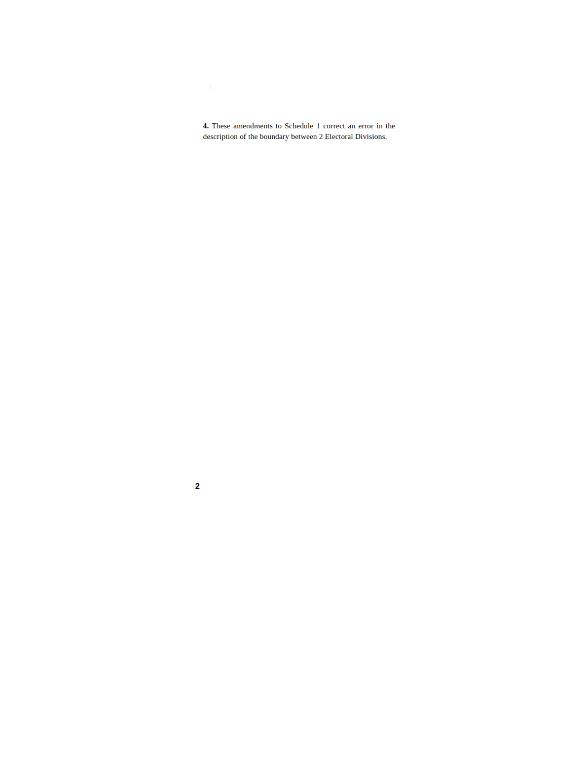4. These amendments to Schedule 1 correct an error in the description of the boundary between 2 Electoral Divisions.
2